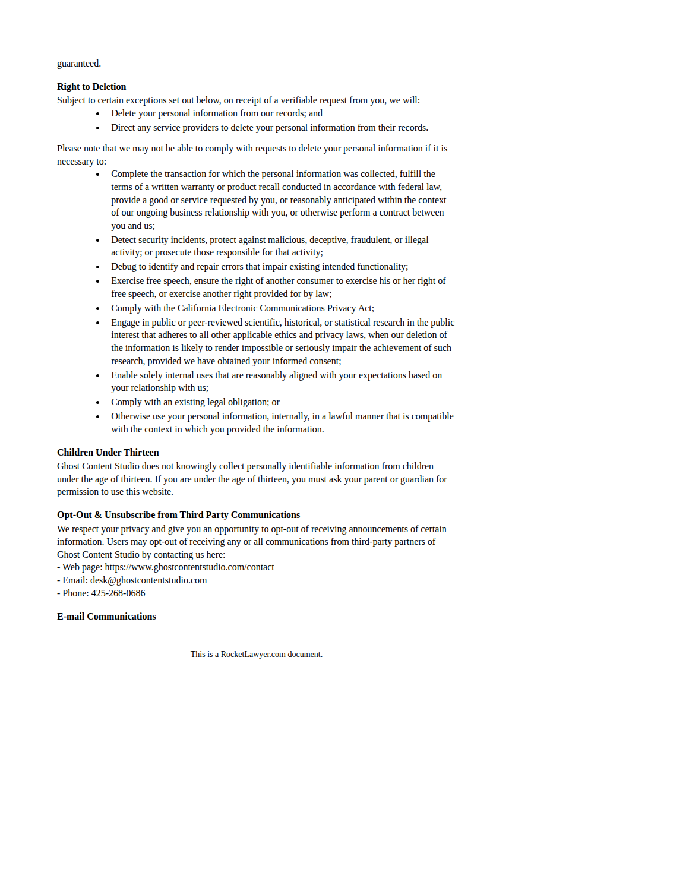guaranteed.
Right to Deletion
Subject to certain exceptions set out below, on receipt of a verifiable request from you, we will:
Delete your personal information from our records; and
Direct any service providers to delete your personal information from their records.
Please note that we may not be able to comply with requests to delete your personal information if it is necessary to:
Complete the transaction for which the personal information was collected, fulfill the terms of a written warranty or product recall conducted in accordance with federal law, provide a good or service requested by you, or reasonably anticipated within the context of our ongoing business relationship with you, or otherwise perform a contract between you and us;
Detect security incidents, protect against malicious, deceptive, fraudulent, or illegal activity; or prosecute those responsible for that activity;
Debug to identify and repair errors that impair existing intended functionality;
Exercise free speech, ensure the right of another consumer to exercise his or her right of free speech, or exercise another right provided for by law;
Comply with the California Electronic Communications Privacy Act;
Engage in public or peer-reviewed scientific, historical, or statistical research in the public interest that adheres to all other applicable ethics and privacy laws, when our deletion of the information is likely to render impossible or seriously impair the achievement of such research, provided we have obtained your informed consent;
Enable solely internal uses that are reasonably aligned with your expectations based on your relationship with us;
Comply with an existing legal obligation; or
Otherwise use your personal information, internally, in a lawful manner that is compatible with the context in which you provided the information.
Children Under Thirteen
Ghost Content Studio does not knowingly collect personally identifiable information from children under the age of thirteen. If you are under the age of thirteen, you must ask your parent or guardian for permission to use this website.
Opt-Out & Unsubscribe from Third Party Communications
We respect your privacy and give you an opportunity to opt-out of receiving announcements of certain information. Users may opt-out of receiving any or all communications from third-party partners of Ghost Content Studio by contacting us here:
- Web page: https://www.ghostcontentstudio.com/contact - Email: desk@ghostcontentstudio.com - Phone: 425-268-0686
E-mail Communications
This is a RocketLawyer.com document.